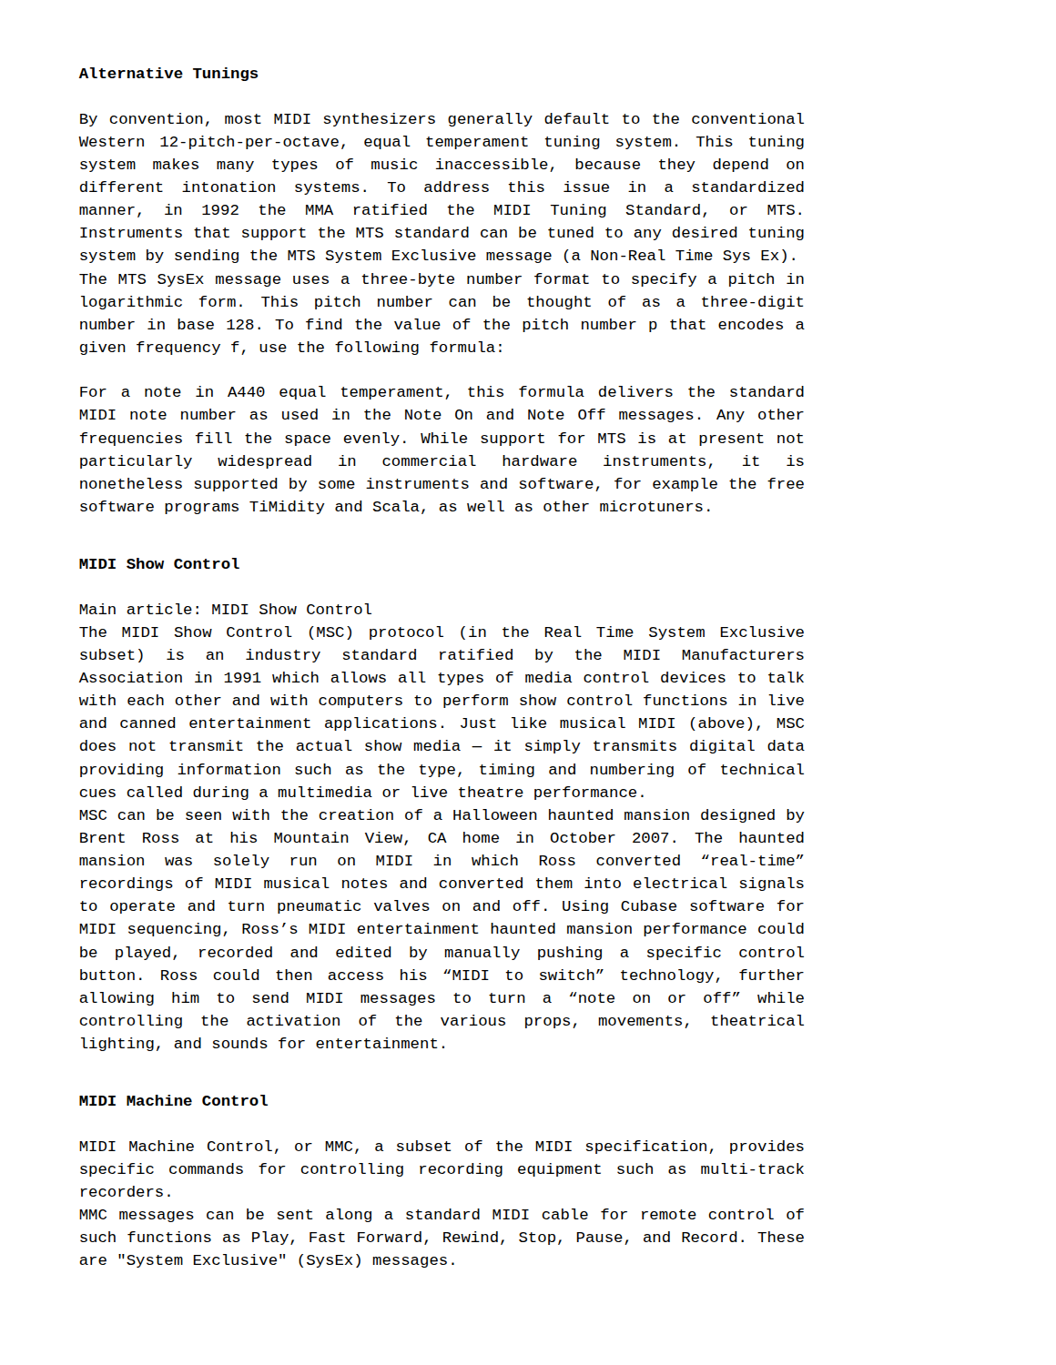Alternative Tunings
By convention, most MIDI synthesizers generally default to the conventional Western 12-pitch-per-octave, equal temperament tuning system. This tuning system makes many types of music inaccessible, because they depend on different intonation systems. To address this issue in a standardized manner, in 1992 the MMA ratified the MIDI Tuning Standard, or MTS. Instruments that support the MTS standard can be tuned to any desired tuning system by sending the MTS System Exclusive message (a Non-Real Time Sys Ex).
The MTS SysEx message uses a three-byte number format to specify a pitch in logarithmic form. This pitch number can be thought of as a three-digit number in base 128. To find the value of the pitch number p that encodes a given frequency f, use the following formula:
For a note in A440 equal temperament, this formula delivers the standard MIDI note number as used in the Note On and Note Off messages. Any other frequencies fill the space evenly. While support for MTS is at present not particularly widespread in commercial hardware instruments, it is nonetheless supported by some instruments and software, for example the free software programs TiMidity and Scala, as well as other microtuners.
MIDI Show Control
Main article: MIDI Show Control
The MIDI Show Control (MSC) protocol (in the Real Time System Exclusive subset) is an industry standard ratified by the MIDI Manufacturers Association in 1991 which allows all types of media control devices to talk with each other and with computers to perform show control functions in live and canned entertainment applications. Just like musical MIDI (above), MSC does not transmit the actual show media — it simply transmits digital data providing information such as the type, timing and numbering of technical cues called during a multimedia or live theatre performance.
MSC can be seen with the creation of a Halloween haunted mansion designed by Brent Ross at his Mountain View, CA home in October 2007. The haunted mansion was solely run on MIDI in which Ross converted “real-time” recordings of MIDI musical notes and converted them into electrical signals to operate and turn pneumatic valves on and off. Using Cubase software for MIDI sequencing, Ross’s MIDI entertainment haunted mansion performance could be played, recorded and edited by manually pushing a specific control button. Ross could then access his “MIDI to switch” technology, further allowing him to send MIDI messages to turn a “note on or off” while controlling the activation of the various props, movements, theatrical lighting, and sounds for entertainment.
MIDI Machine Control
MIDI Machine Control, or MMC, a subset of the MIDI specification, provides specific commands for controlling recording equipment such as multi-track recorders.
MMC messages can be sent along a standard MIDI cable for remote control of such functions as Play, Fast Forward, Rewind, Stop, Pause, and Record. These are "System Exclusive" (SysEx) messages.